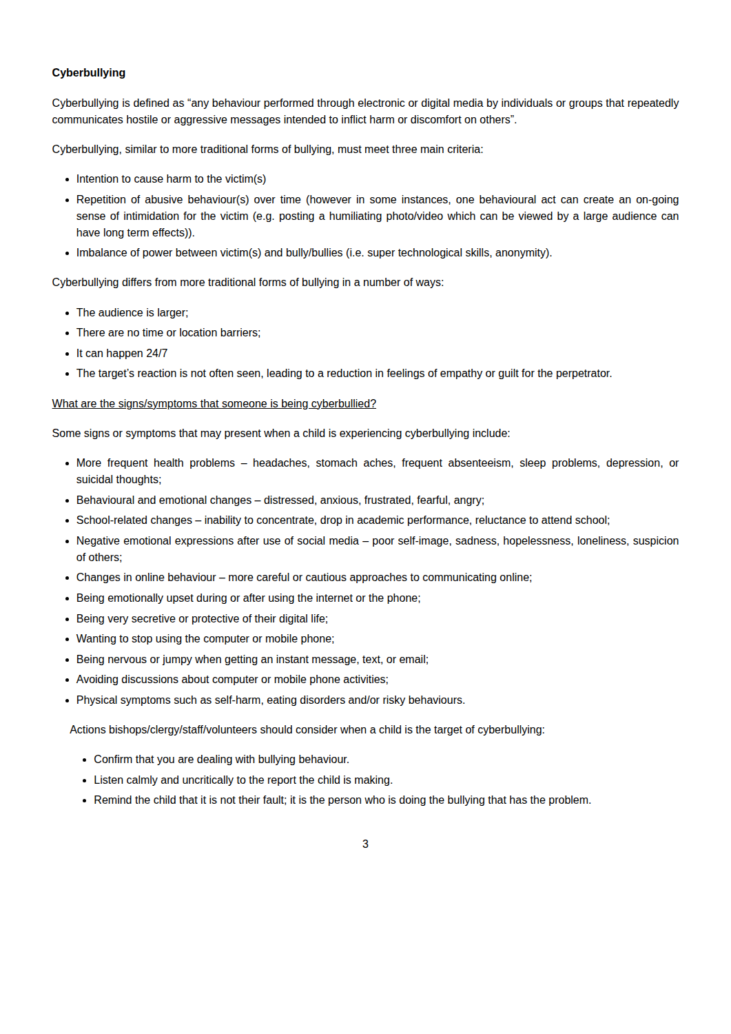Cyberbullying
Cyberbullying is defined as “any behaviour performed through electronic or digital media by individuals or groups that repeatedly communicates hostile or aggressive messages intended to inflict harm or discomfort on others”.
Cyberbullying, similar to more traditional forms of bullying, must meet three main criteria:
Intention to cause harm to the victim(s)
Repetition of abusive behaviour(s) over time (however in some instances, one behavioural act can create an on-going sense of intimidation for the victim (e.g. posting a humiliating photo/video which can be viewed by a large audience can have long term effects)).
Imbalance of power between victim(s) and bully/bullies (i.e. super technological skills, anonymity).
Cyberbullying differs from more traditional forms of bullying in a number of ways:
The audience is larger;
There are no time or location barriers;
It can happen 24/7
The target’s reaction is not often seen, leading to a reduction in feelings of empathy or guilt for the perpetrator.
What are the signs/symptoms that someone is being cyberbullied?
Some signs or symptoms that may present when a child is experiencing cyberbullying include:
More frequent health problems – headaches, stomach aches, frequent absenteeism, sleep problems, depression, or suicidal thoughts;
Behavioural and emotional changes – distressed, anxious, frustrated, fearful, angry;
School-related changes – inability to concentrate, drop in academic performance, reluctance to attend school;
Negative emotional expressions after use of social media – poor self-image, sadness, hopelessness, loneliness, suspicion of others;
Changes in online behaviour – more careful or cautious approaches to communicating online;
Being emotionally upset during or after using the internet or the phone;
Being very secretive or protective of their digital life;
Wanting to stop using the computer or mobile phone;
Being nervous or jumpy when getting an instant message, text, or email;
Avoiding discussions about computer or mobile phone activities;
Physical symptoms such as self-harm, eating disorders and/or risky behaviours.
Actions bishops/clergy/staff/volunteers should consider when a child is the target of cyberbullying:
Confirm that you are dealing with bullying behaviour.
Listen calmly and uncritically to the report the child is making.
Remind the child that it is not their fault; it is the person who is doing the bullying that has the problem.
3